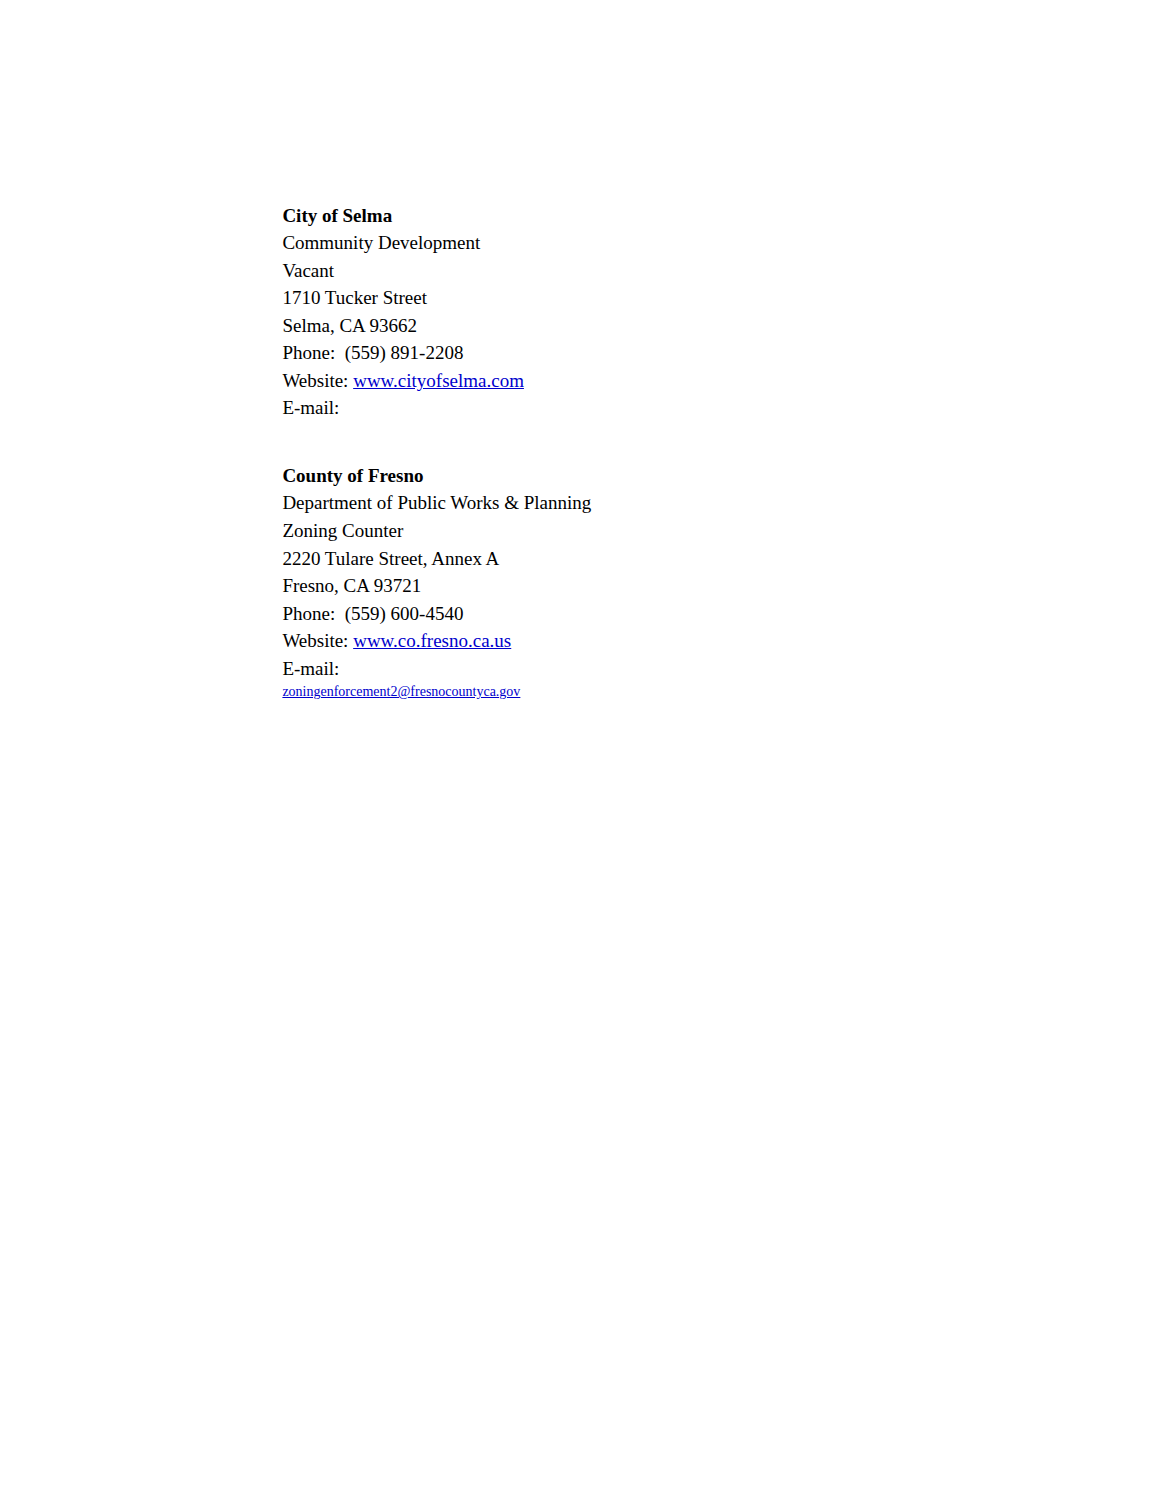City of Selma
Community Development
Vacant
1710 Tucker Street
Selma, CA 93662
Phone: (559) 891-2208
Website: www.cityofselma.com
E-mail:
County of Fresno
Department of Public Works & Planning
Zoning Counter
2220 Tulare Street, Annex A
Fresno, CA 93721
Phone: (559) 600-4540
Website: www.co.fresno.ca.us
E-mail:
zoningenforcement2@fresnocountyca.gov